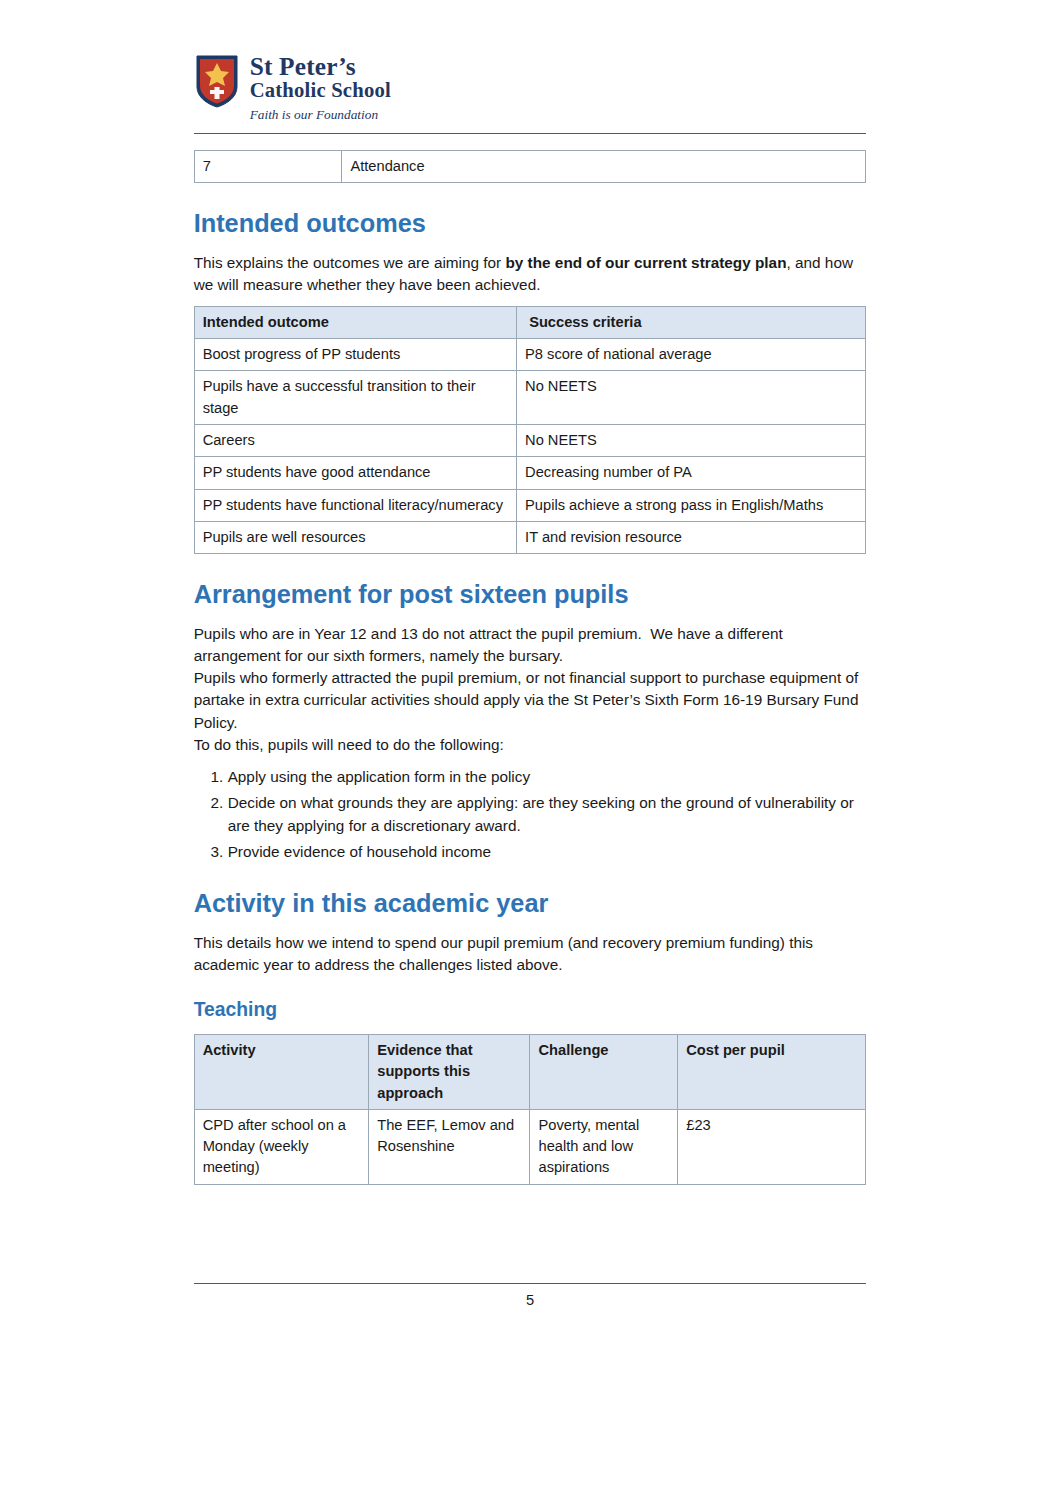St Peter’s
Catholic School
Faith is our Foundation
| 7 | Attendance |
Intended outcomes
This explains the outcomes we are aiming for by the end of our current strategy plan, and how we will measure whether they have been achieved.
| Intended outcome | Success criteria |
| --- | --- |
| Boost progress of PP students | P8 score of national average |
| Pupils have a successful transition to their stage | No NEETS |
| Careers | No NEETS |
| PP students have good attendance | Decreasing number of PA |
| PP students have functional literacy/numeracy | Pupils achieve a strong pass in English/Maths |
| Pupils are well resources | IT and revision resource |
Arrangement for post sixteen pupils
Pupils who are in Year 12 and 13 do not attract the pupil premium. We have a different arrangement for our sixth formers, namely the bursary.
Pupils who formerly attracted the pupil premium, or not financial support to purchase equipment of partake in extra curricular activities should apply via the St Peter’s Sixth Form 16-19 Bursary Fund Policy.
To do this, pupils will need to do the following:
Apply using the application form in the policy
Decide on what grounds they are applying: are they seeking on the ground of vulnerability or are they applying for a discretionary award.
Provide evidence of household income
Activity in this academic year
This details how we intend to spend our pupil premium (and recovery premium funding) this academic year to address the challenges listed above.
Teaching
| Activity | Evidence that supports this approach | Challenge | Cost per pupil |
| --- | --- | --- | --- |
| CPD after school on a Monday (weekly meeting) | The EEF, Lemov and Rosenshine | Poverty, mental health and low aspirations | £23 |
5